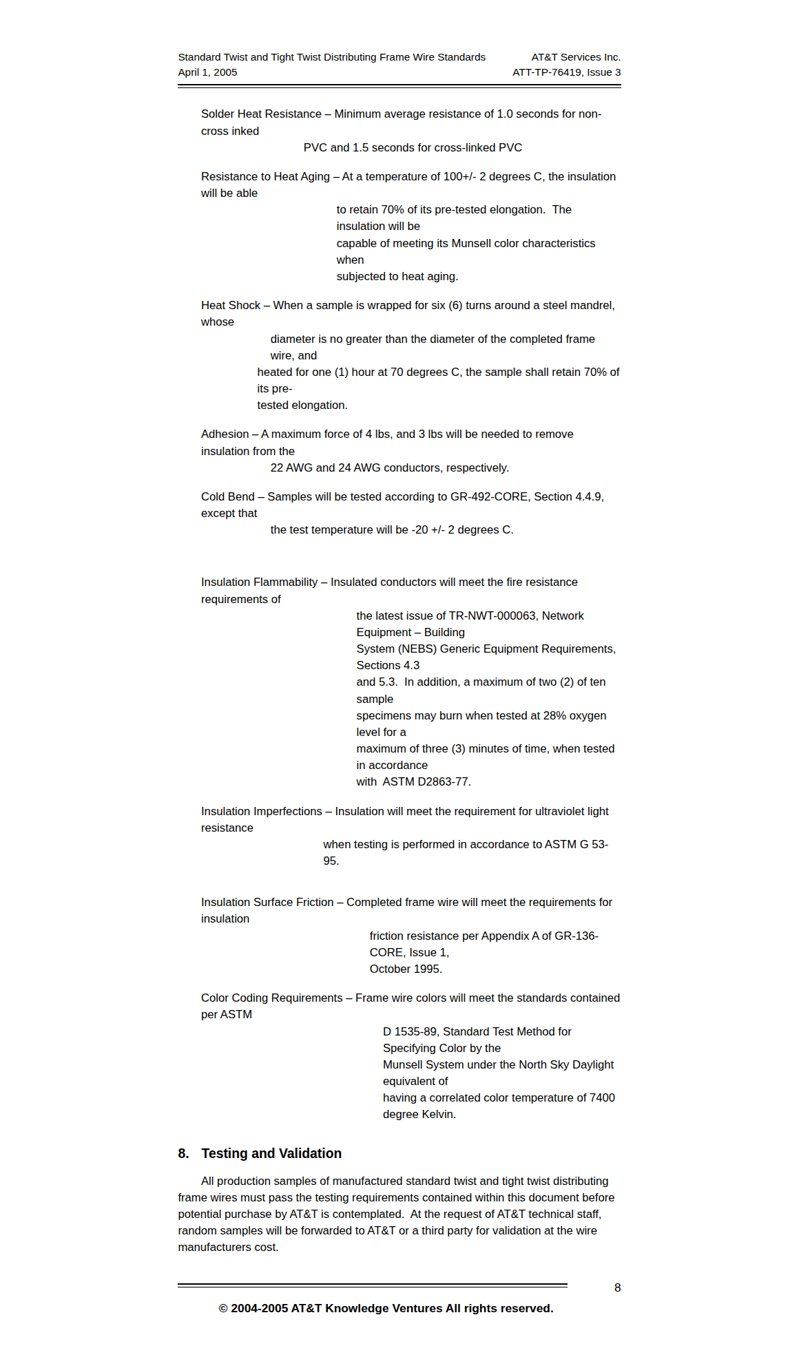| Standard Twist and Tight Twist Distributing Frame Wire Standards | AT&T Services Inc. |
| April 1, 2005 | ATT-TP-76419, Issue 3 |
Solder Heat Resistance – Minimum average resistance of 1.0 seconds for non-cross inked PVC and 1.5 seconds for cross-linked PVC
Resistance to Heat Aging – At a temperature of 100+/- 2 degrees C, the insulation will be able to retain 70% of its pre-tested elongation. The insulation will be capable of meeting its Munsell color characteristics when subjected to heat aging.
Heat Shock – When a sample is wrapped for six (6) turns around a steel mandrel, whose diameter is no greater than the diameter of the completed frame wire, and heated for one (1) hour at 70 degrees C, the sample shall retain 70% of its pre- tested elongation.
Adhesion – A maximum force of 4 lbs, and 3 lbs will be needed to remove insulation from the 22 AWG and 24 AWG conductors, respectively.
Cold Bend – Samples will be tested according to GR-492-CORE, Section 4.4.9, except that the test temperature will be -20 +/- 2 degrees C.
Insulation Flammability – Insulated conductors will meet the fire resistance requirements of the latest issue of TR-NWT-000063, Network Equipment – Building System (NEBS) Generic Equipment Requirements, Sections 4.3 and 5.3. In addition, a maximum of two (2) of ten sample specimens may burn when tested at 28% oxygen level for a maximum of three (3) minutes of time, when tested in accordance with ASTM D2863-77.
Insulation Imperfections – Insulation will meet the requirement for ultraviolet light resistance when testing is performed in accordance to ASTM G 53-95.
Insulation Surface Friction – Completed frame wire will meet the requirements for insulation friction resistance per Appendix A of GR-136-CORE, Issue 1, October 1995.
Color Coding Requirements – Frame wire colors will meet the standards contained per ASTM D 1535-89, Standard Test Method for Specifying Color by the Munsell System under the North Sky Daylight equivalent of having a correlated color temperature of 7400 degree Kelvin.
8. Testing and Validation
All production samples of manufactured standard twist and tight twist distributing frame wires must pass the testing requirements contained within this document before potential purchase by AT&T is contemplated. At the request of AT&T technical staff, random samples will be forwarded to AT&T or a third party for validation at the wire manufacturers cost.
8
© 2004-2005 AT&T Knowledge Ventures All rights reserved.